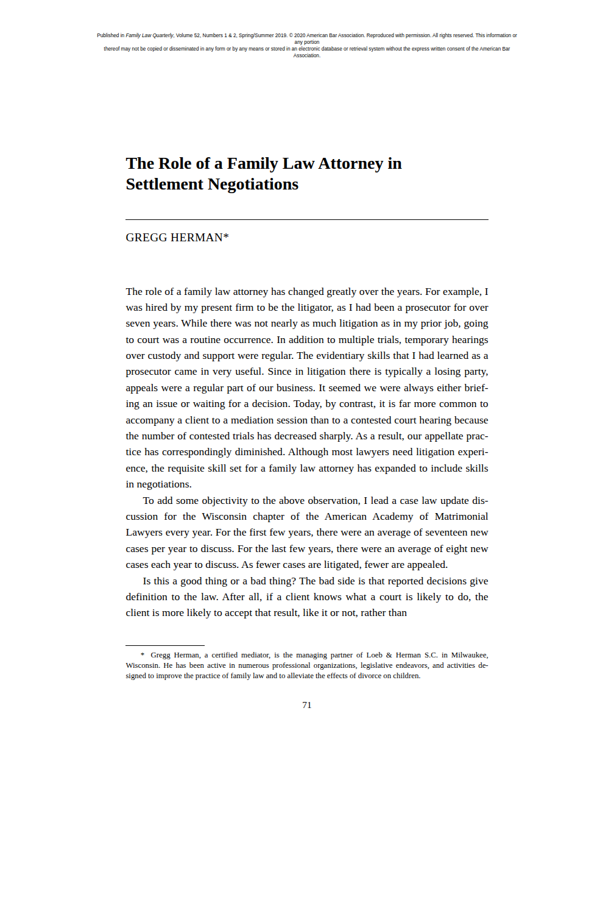Published in Family Law Quarterly, Volume 52, Numbers 1 & 2, Spring/Summer 2019. © 2020 American Bar Association. Reproduced with permission. All rights reserved. This information or any portion
thereof may not be copied or disseminated in any form or by any means or stored in an electronic database or retrieval system without the express written consent of the American Bar Association.
The Role of a Family Law Attorney in
Settlement Negotiations
GREGG HERMAN*
The role of a family law attorney has changed greatly over the years. For example, I was hired by my present firm to be the litigator, as I had been a prosecutor for over seven years. While there was not nearly as much litigation as in my prior job, going to court was a routine occurrence. In addition to multiple trials, temporary hearings over custody and support were regular. The evidentiary skills that I had learned as a prosecutor came in very useful. Since in litigation there is typically a losing party, appeals were a regular part of our business. It seemed we were always either briefing an issue or waiting for a decision. Today, by contrast, it is far more common to accompany a client to a mediation session than to a contested court hearing because the number of contested trials has decreased sharply. As a result, our appellate practice has correspondingly diminished. Although most lawyers need litigation experience, the requisite skill set for a family law attorney has expanded to include skills in negotiations.
To add some objectivity to the above observation, I lead a case law update discussion for the Wisconsin chapter of the American Academy of Matrimonial Lawyers every year. For the first few years, there were an average of seventeen new cases per year to discuss. For the last few years, there were an average of eight new cases each year to discuss. As fewer cases are litigated, fewer are appealed.
Is this a good thing or a bad thing? The bad side is that reported decisions give definition to the law. After all, if a client knows what a court is likely to do, the client is more likely to accept that result, like it or not, rather than
* Gregg Herman, a certified mediator, is the managing partner of Loeb & Herman S.C. in Milwaukee, Wisconsin. He has been active in numerous professional organizations, legislative endeavors, and activities designed to improve the practice of family law and to alleviate the effects of divorce on children.
71